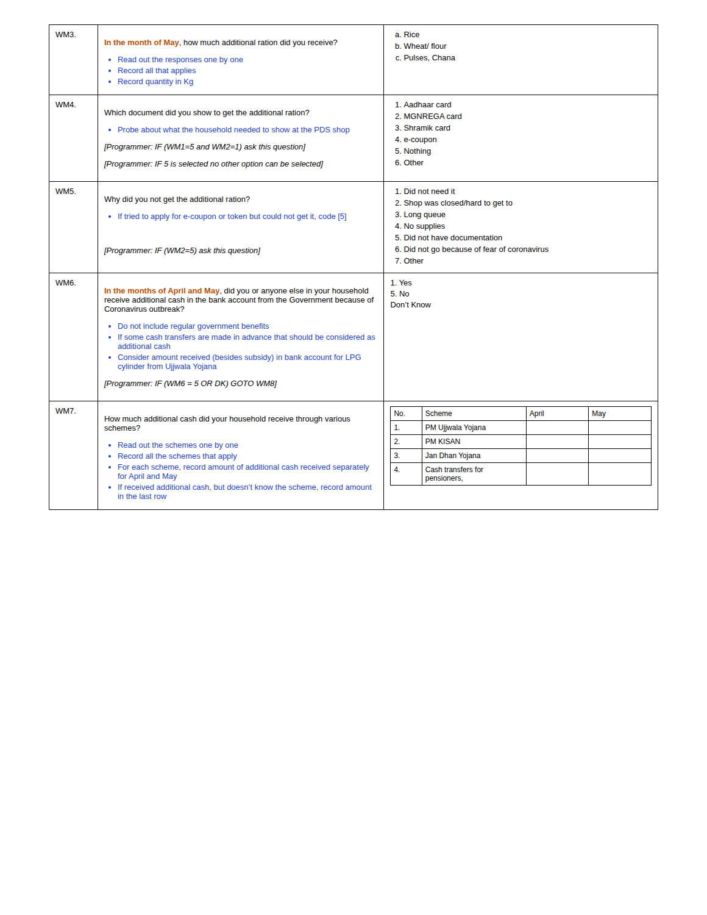| WM3. | In the month of May , how much additional ration did you receive? Read out the responses one by one Record all that applies Record quantity in Kg | Rice Wheat/ flour Pulses, Chana |
| WM4. | Which document did you show to get the additional ration? Probe about what the household needed to show at the PDS shop [Programmer: IF (WM1=5 and WM2=1) ask this question] [Programmer: IF 5 is selected no other option can be selected] | Aadhaar card MGNREGA card Shramik card e-coupon Nothing Other |
| WM5. | Why did you not get the additional ration? If tried to apply for e-coupon or token but could not get it, code [5] [Programmer: IF (WM2=5) ask this question] | Did not need it Shop was closed/hard to get to Long queue No supplies Did not have documentation Did not go because of fear of coronavirus Other |
| WM6. | In the months of April and May , did you or anyone else in your household receive additional cash in the bank account from the Government because of Coronavirus outbreak? Do not include regular government benefits If some cash transfers are made in advance that should be considered as additional cash Consider amount received (besides subsidy) in bank account for LPG cylinder from Ujjwala Yojana [Programmer: IF (WM6 = 5 OR DK) GOTO WM8] | 1. Yes 5. No Don’t Know |
| WM7. | How much additional cash did your household receive through various schemes? Read out the schemes one by one Record all the schemes that apply For each scheme, record amount of additional cash received separately for April and May If received additional cash, but doesn’t know the scheme, record amount in the last row | / No. / Scheme / April / May / / --- / --- / --- / --- / / 1. / PM Ujjwala Yojana / / / / 2. / PM KISAN / / / / 3. / Jan Dhan Yojana / / / / 4. / Cash transfers for pensioners, / / / |